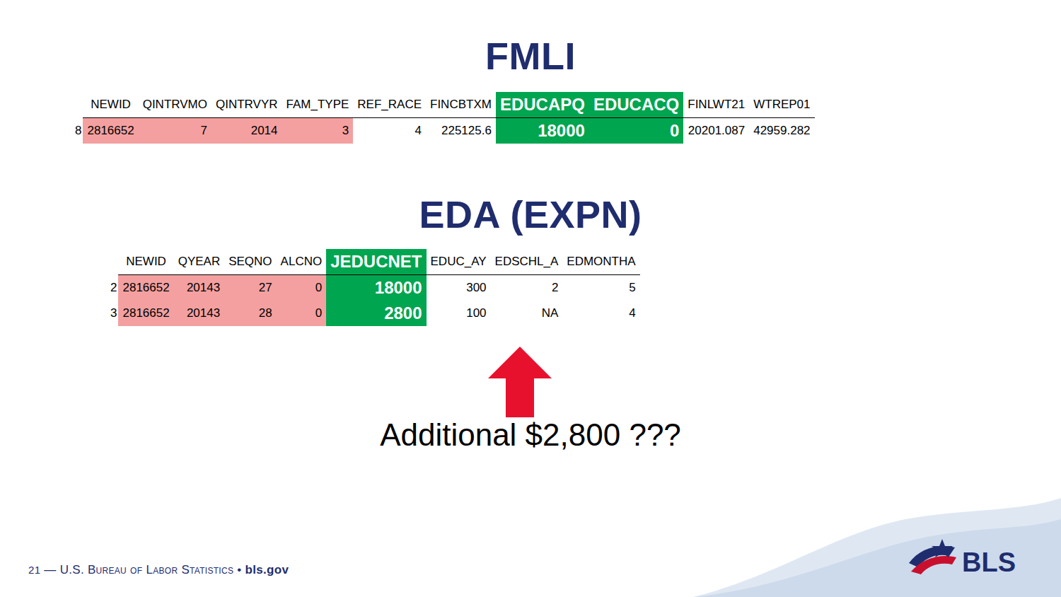FMLI
| | NEWID | QINTRVMO | QINTRVYR | FAM_TYPE | REF_RACE | FINCBTXM | EDUCAPQ | EDUCACQ | FINLWT21 | WTREP01 |
| --- | --- | --- | --- | --- | --- | --- | --- | --- | --- | --- |
| 8 | 2816652 | 7 | 2014 | 3 | 4 | 225125.6 | 18000 | 0 | 20201.087 | 42959.282 |
EDA (EXPN)
| | NEWID | QYEAR | SEQNO | ALCNO | JEDUCNET | EDUC_AY | EDSCHL_A | EDMONTHA |
| --- | --- | --- | --- | --- | --- | --- | --- | --- |
| 2 | 2816652 | 20143 | 27 | 0 | 18000 | 300 | 2 | 5 |
| 3 | 2816652 | 20143 | 28 | 0 | 2800 | 100 | NA | 4 |
Additional $2,800 ???
21 — U.S. Bureau of Labor Statistics • bls.gov
BLS